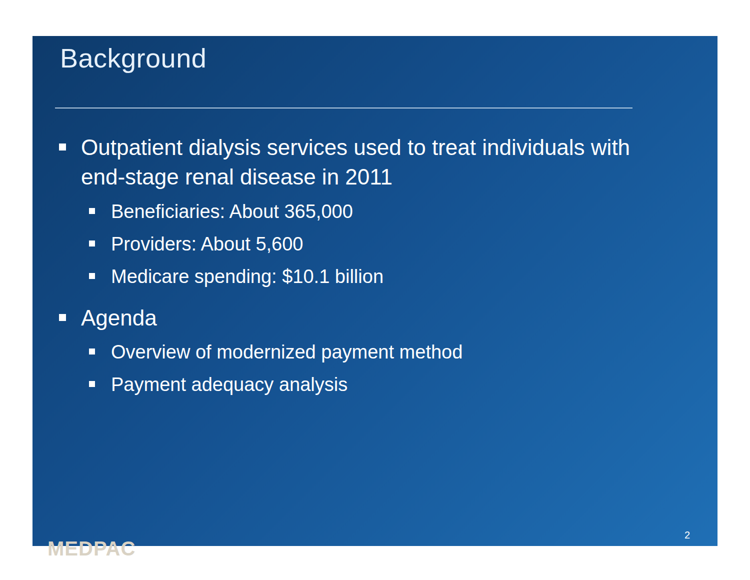Background
Outpatient dialysis services used to treat individuals with end-stage renal disease in 2011
Beneficiaries: About 365,000
Providers: About 5,600
Medicare spending: $10.1 billion
Agenda
Overview of modernized payment method
Payment adequacy analysis
MEDPAC
2